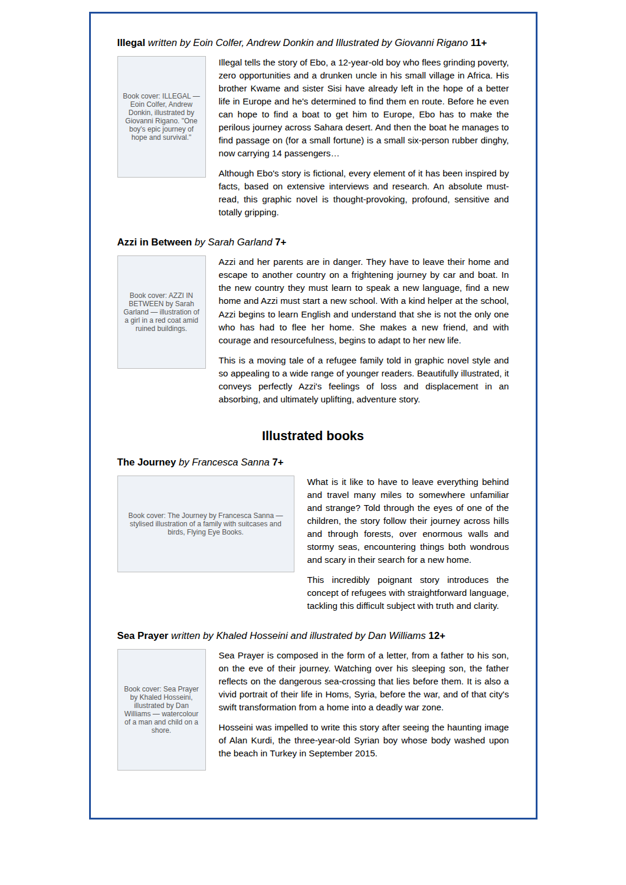Illegal written by Eoin Colfer, Andrew Donkin and Illustrated by Giovanni Rigano 11+
Book cover: ILLEGAL — Eoin Colfer, Andrew Donkin, illustrated by Giovanni Rigano. "One boy's epic journey of hope and survival."
Illegal tells the story of Ebo, a 12-year-old boy who flees grinding poverty, zero opportunities and a drunken uncle in his small village in Africa. His brother Kwame and sister Sisi have already left in the hope of a better life in Europe and he's determined to find them en route. Before he even can hope to find a boat to get him to Europe, Ebo has to make the perilous journey across Sahara desert. And then the boat he manages to find passage on (for a small fortune) is a small six-person rubber dinghy, now carrying 14 passengers…
Although Ebo's story is fictional, every element of it has been inspired by facts, based on extensive interviews and research. An absolute must-read, this graphic novel is thought-provoking, profound, sensitive and totally gripping.
Azzi in Between by Sarah Garland 7+
Book cover: AZZI IN BETWEEN by Sarah Garland — illustration of a girl in a red coat amid ruined buildings.
Azzi and her parents are in danger. They have to leave their home and escape to another country on a frightening journey by car and boat. In the new country they must learn to speak a new language, find a new home and Azzi must start a new school. With a kind helper at the school, Azzi begins to learn English and understand that she is not the only one who has had to flee her home. She makes a new friend, and with courage and resourcefulness, begins to adapt to her new life.
This is a moving tale of a refugee family told in graphic novel style and so appealing to a wide range of younger readers. Beautifully illustrated, it conveys perfectly Azzi's feelings of loss and displacement in an absorbing, and ultimately uplifting, adventure story.
Illustrated books
The Journey by Francesca Sanna 7+
Book cover: The Journey by Francesca Sanna — stylised illustration of a family with suitcases and birds, Flying Eye Books.
What is it like to have to leave everything behind and travel many miles to somewhere unfamiliar and strange? Told through the eyes of one of the children, the story follow their journey across hills and through forests, over enormous walls and stormy seas, encountering things both wondrous and scary in their search for a new home.
This incredibly poignant story introduces the concept of refugees with straightforward language, tackling this difficult subject with truth and clarity.
Sea Prayer written by Khaled Hosseini and illustrated by Dan Williams 12+
Book cover: Sea Prayer by Khaled Hosseini, illustrated by Dan Williams — watercolour of a man and child on a shore.
Sea Prayer is composed in the form of a letter, from a father to his son, on the eve of their journey. Watching over his sleeping son, the father reflects on the dangerous sea-crossing that lies before them. It is also a vivid portrait of their life in Homs, Syria, before the war, and of that city's swift transformation from a home into a deadly war zone.
Hosseini was impelled to write this story after seeing the haunting image of Alan Kurdi, the three-year-old Syrian boy whose body washed upon the beach in Turkey in September 2015.